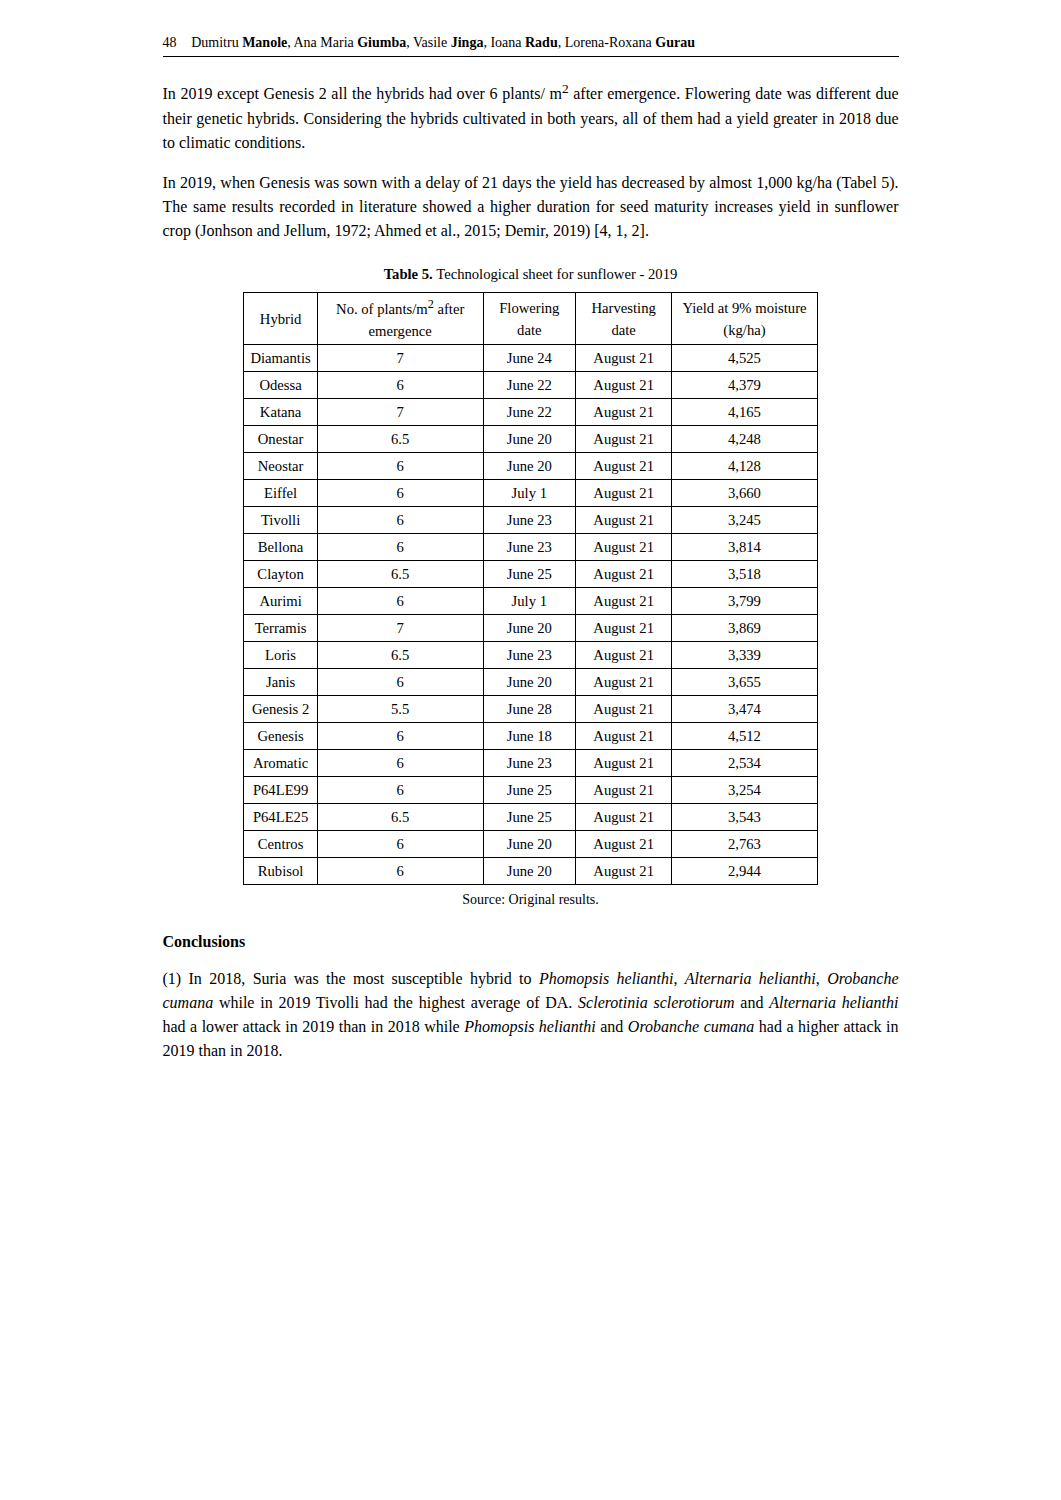48 Dumitru Manole, Ana Maria Giumba, Vasile Jinga, Ioana Radu, Lorena-Roxana Gurau
In 2019 except Genesis 2 all the hybrids had over 6 plants/ m2 after emergence. Flowering date was different due their genetic hybrids. Considering the hybrids cultivated in both years, all of them had a yield greater in 2018 due to climatic conditions.
In 2019, when Genesis was sown with a delay of 21 days the yield has decreased by almost 1,000 kg/ha (Tabel 5). The same results recorded in literature showed a higher duration for seed maturity increases yield in sunflower crop (Jonhson and Jellum, 1972; Ahmed et al., 2015; Demir, 2019) [4, 1, 2].
Table 5. Technological sheet for sunflower - 2019
| Hybrid | No. of plants/m 2 after emergence | Flowering date | Harvesting date | Yield at 9% moisture (kg/ha) |
| --- | --- | --- | --- | --- |
| Diamantis | 7 | June 24 | August 21 | 4,525 |
| Odessa | 6 | June 22 | August 21 | 4,379 |
| Katana | 7 | June 22 | August 21 | 4,165 |
| Onestar | 6.5 | June 20 | August 21 | 4,248 |
| Neostar | 6 | June 20 | August 21 | 4,128 |
| Eiffel | 6 | July 1 | August 21 | 3,660 |
| Tivolli | 6 | June 23 | August 21 | 3,245 |
| Bellona | 6 | June 23 | August 21 | 3,814 |
| Clayton | 6.5 | June 25 | August 21 | 3,518 |
| Aurimi | 6 | July 1 | August 21 | 3,799 |
| Terramis | 7 | June 20 | August 21 | 3,869 |
| Loris | 6.5 | June 23 | August 21 | 3,339 |
| Janis | 6 | June 20 | August 21 | 3,655 |
| Genesis 2 | 5.5 | June 28 | August 21 | 3,474 |
| Genesis | 6 | June 18 | August 21 | 4,512 |
| Aromatic | 6 | June 23 | August 21 | 2,534 |
| P64LE99 | 6 | June 25 | August 21 | 3,254 |
| P64LE25 | 6.5 | June 25 | August 21 | 3,543 |
| Centros | 6 | June 20 | August 21 | 2,763 |
| Rubisol | 6 | June 20 | August 21 | 2,944 |
Source: Original results.
Conclusions
(1) In 2018, Suria was the most susceptible hybrid to Phomopsis helianthi, Alternaria helianthi, Orobanche cumana while in 2019 Tivolli had the highest average of DA. Sclerotinia sclerotiorum and Alternaria helianthi had a lower attack in 2019 than in 2018 while Phomopsis helianthi and Orobanche cumana had a higher attack in 2019 than in 2018.